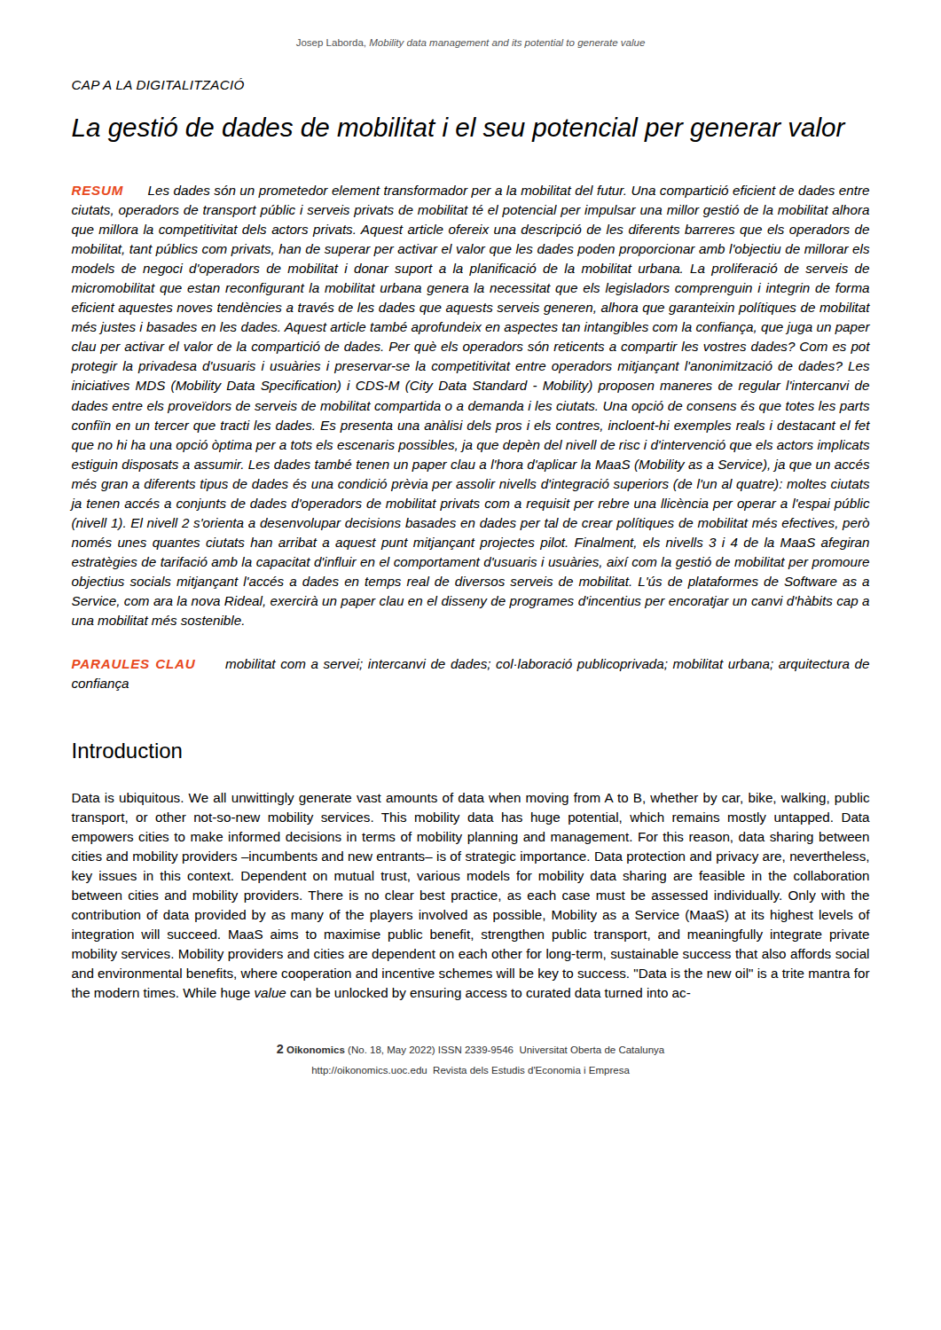Josep Laborda, Mobility data management and its potential to generate value
CAP A LA DIGITALITZACIÓ
La gestió de dades de mobilitat i el seu potencial per generar valor
RESUMLes dades són un prometedor element transformador per a la mobilitat del futur. Una compartició eficient de dades entre ciutats, operadors de transport públic i serveis privats de mobilitat té el potencial per impulsar una millor gestió de la mobilitat alhora que millora la competitivitat dels actors privats. Aquest article ofereix una descripció de les diferents barreres que els operadors de mobilitat, tant públics com privats, han de superar per activar el valor que les dades poden proporcionar amb l'objectiu de millorar els models de negoci d'operadors de mobilitat i donar suport a la planificació de la mobilitat urbana. La proliferació de serveis de micromobilitat que estan reconfigurant la mobilitat urbana genera la necessitat que els legisladors comprenguin i integrin de forma eficient aquestes noves tendències a través de les dades que aquests serveis generen, alhora que garanteixin polítiques de mobilitat més justes i basades en les dades. Aquest article també aprofundeix en aspectes tan intangibles com la confiança, que juga un paper clau per activar el valor de la compartició de dades. Per què els operadors són reticents a compartir les vostres dades? Com es pot protegir la privadesa d'usuaris i usuàries i preservar-se la competitivitat entre operadors mitjançant l'anonimització de dades? Les iniciatives MDS (Mobility Data Specification) i CDS-M (City Data Standard - Mobility) proposen maneres de regular l'intercanvi de dades entre els proveïdors de serveis de mobilitat compartida o a demanda i les ciutats. Una opció de consens és que totes les parts confiïn en un tercer que tracti les dades. Es presenta una anàlisi dels pros i els contres, incloent-hi exemples reals i destacant el fet que no hi ha una opció òptima per a tots els escenaris possibles, ja que depèn del nivell de risc i d'intervenció que els actors implicats estiguin disposats a assumir. Les dades també tenen un paper clau a l'hora d'aplicar la MaaS (Mobility as a Service), ja que un accés més gran a diferents tipus de dades és una condició prèvia per assolir nivells d'integració superiors (de l'un al quatre): moltes ciutats ja tenen accés a conjunts de dades d'operadors de mobilitat privats com a requisit per rebre una llicència per operar a l'espai públic (nivell 1). El nivell 2 s'orienta a desenvolupar decisions basades en dades per tal de crear polítiques de mobilitat més efectives, però només unes quantes ciutats han arribat a aquest punt mitjançant projectes pilot. Finalment, els nivells 3 i 4 de la MaaS afegiran estratègies de tarifació amb la capacitat d'influir en el comportament d'usuaris i usuàries, així com la gestió de mobilitat per promoure objectius socials mitjançant l'accés a dades en temps real de diversos serveis de mobilitat. L'ús de plataformes de Software as a Service, com ara la nova Rideal, exercirà un paper clau en el disseny de programes d'incentius per encoratjar un canvi d'hàbits cap a una mobilitat més sostenible.
PARAULES CLAUmobilitat com a servei; intercanvi de dades; col·laboració publicoprivada; mobilitat urbana; arquitectura de confiança
Introduction
Data is ubiquitous. We all unwittingly generate vast amounts of data when moving from A to B, whether by car, bike, walking, public transport, or other not-so-new mobility services. This mobility data has huge potential, which remains mostly untapped. Data empowers cities to make informed decisions in terms of mobility planning and management. For this reason, data sharing between cities and mobility providers –incumbents and new entrants– is of strategic importance. Data protection and privacy are, nevertheless, key issues in this context. Dependent on mutual trust, various models for mobility data sharing are feasible in the collaboration between cities and mobility providers. There is no clear best practice, as each case must be assessed individually. Only with the contribution of data provided by as many of the players involved as possible, Mobility as a Service (MaaS) at its highest levels of integration will succeed. MaaS aims to maximise public benefit, strengthen public transport, and meaningfully integrate private mobility services. Mobility providers and cities are dependent on each other for long-term, sustainable success that also affords social and environmental benefits, where cooperation and incentive schemes will be key to success. "Data is the new oil" is a trite mantra for the modern times. While huge value can be unlocked by ensuring access to curated data turned into ac-
2 Oikonomics (No. 18, May 2022) ISSN 2339-9546 Universitat Oberta de Catalunya
http://oikonomics.uoc.edu Revista dels Estudis d'Economia i Empresa